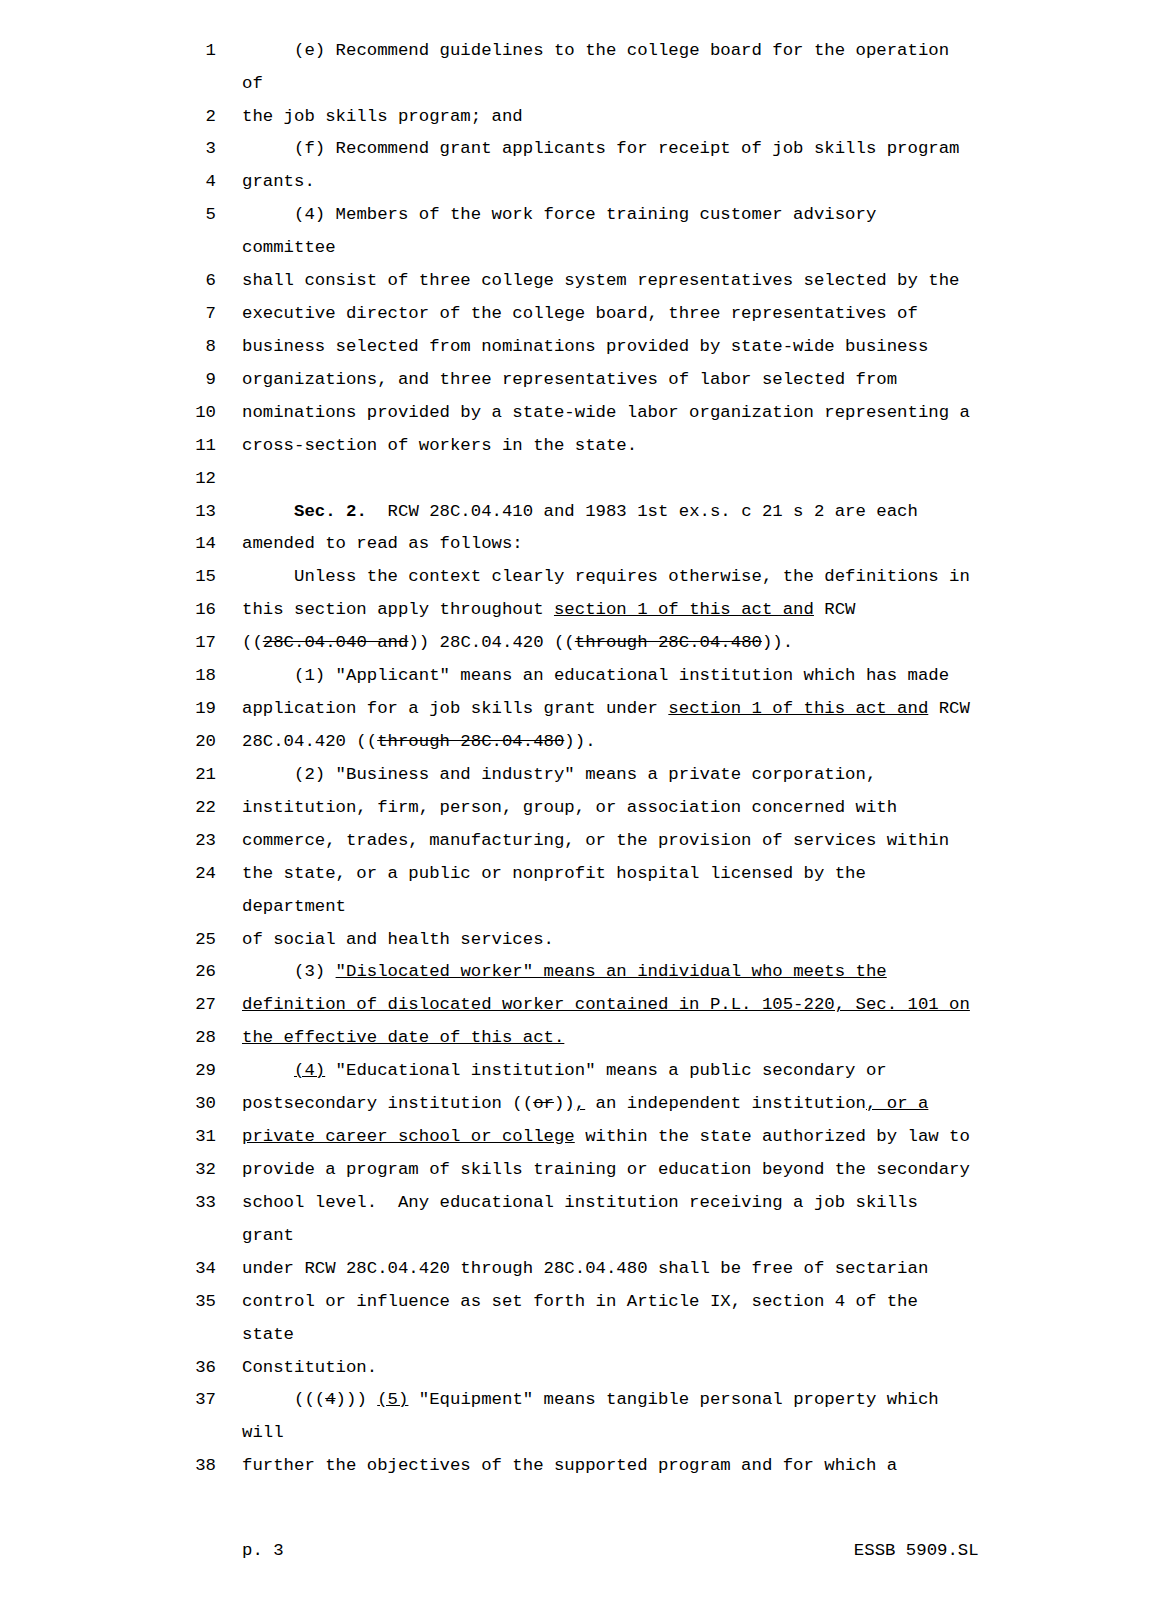(e) Recommend guidelines to the college board for the operation of
the job skills program; and
(f) Recommend grant applicants for receipt of job skills program
grants.
(4) Members of the work force training customer advisory committee
shall consist of three college system representatives selected by the
executive director of the college board, three representatives of
business selected from nominations provided by state-wide business
organizations, and three representatives of labor selected from
nominations provided by a state-wide labor organization representing a
cross-section of workers in the state.
Sec. 2. RCW 28C.04.410 and 1983 1st ex.s. c 21 s 2 are each
amended to read as follows:
Unless the context clearly requires otherwise, the definitions in
this section apply throughout section 1 of this act and RCW
((28C.04.040 and)) 28C.04.420 ((through 28C.04.480)).
(1) "Applicant" means an educational institution which has made
application for a job skills grant under section 1 of this act and RCW
28C.04.420 ((through 28C.04.480)).
(2) "Business and industry" means a private corporation,
institution, firm, person, group, or association concerned with
commerce, trades, manufacturing, or the provision of services within
the state, or a public or nonprofit hospital licensed by the department
of social and health services.
(3) "Dislocated worker" means an individual who meets the
definition of dislocated worker contained in P.L. 105-220, Sec. 101 on
the effective date of this act.
(4) "Educational institution" means a public secondary or
postsecondary institution ((or)), an independent institution, or a
private career school or college within the state authorized by law to
provide a program of skills training or education beyond the secondary
school level. Any educational institution receiving a job skills grant
under RCW 28C.04.420 through 28C.04.480 shall be free of sectarian
control or influence as set forth in Article IX, section 4 of the state
Constitution.
(((4))) (5) "Equipment" means tangible personal property which will
further the objectives of the supported program and for which a
p. 3 ESSB 5909.SL